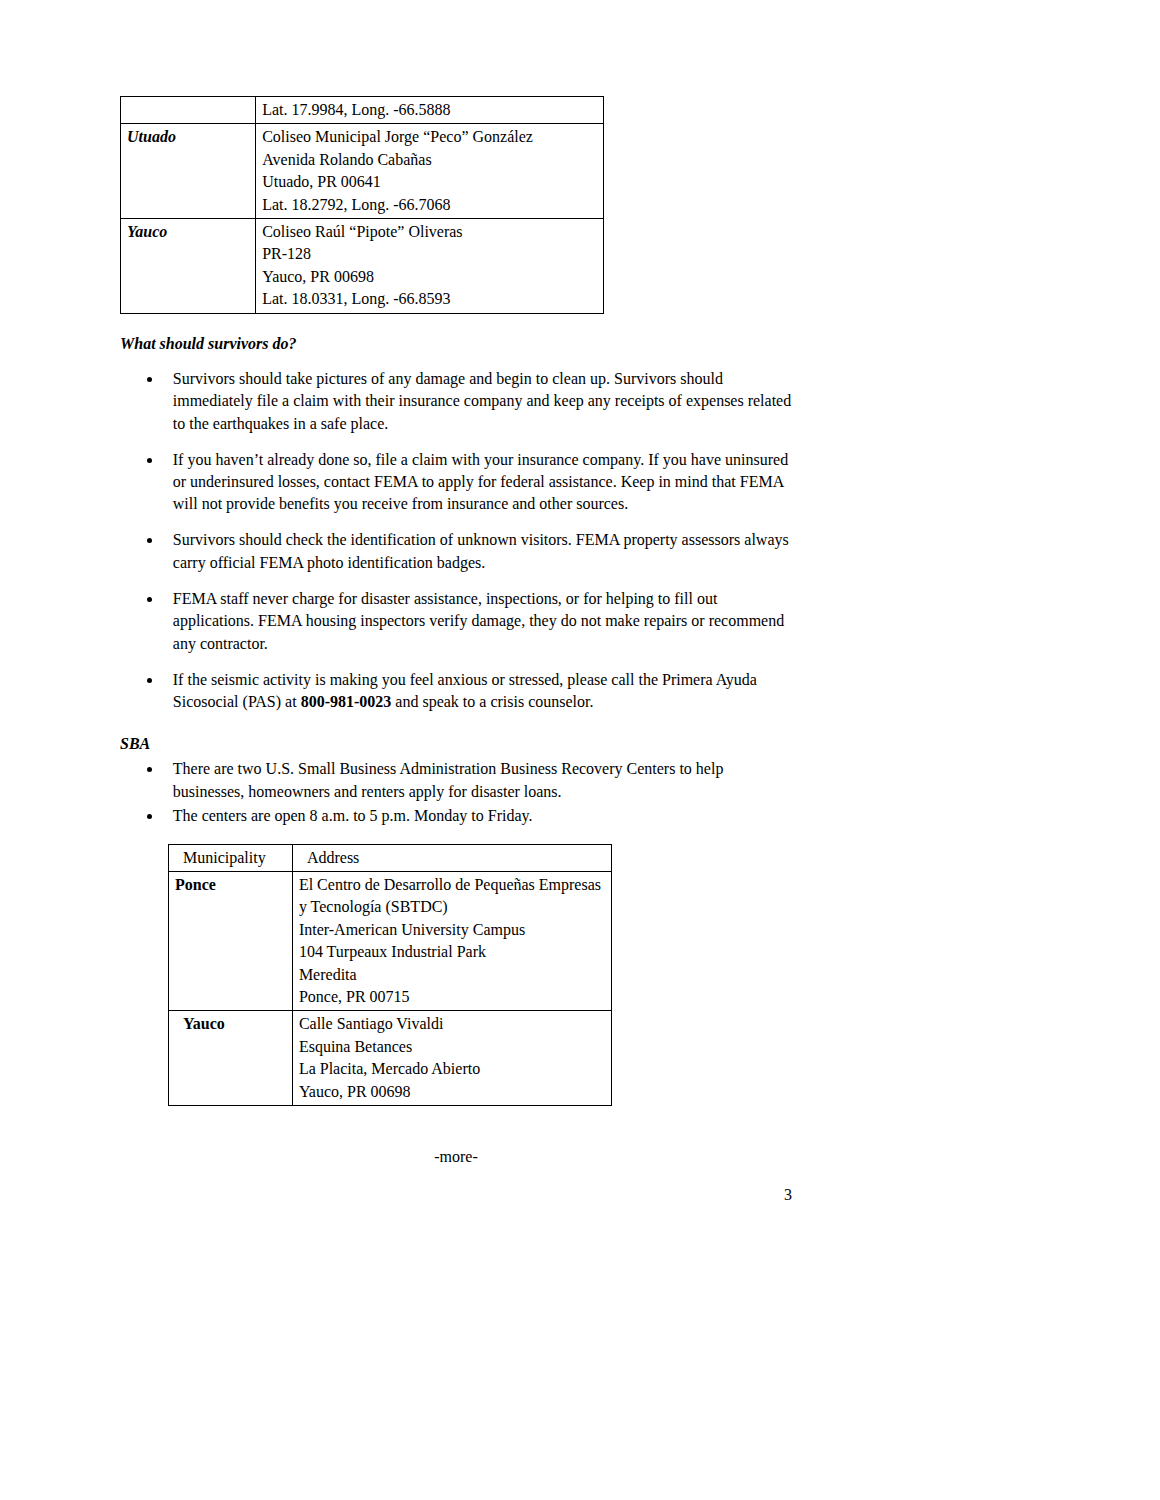| | Lat. 17.9984, Long. -66.5888 |
| Utuado | Coliseo Municipal Jorge “Peco” González Avenida Rolando Cabañas Utuado, PR 00641 Lat. 18.2792, Long. -66.7068 |
| Yauco | Coliseo Raúl “Pipote” Oliveras PR-128 Yauco, PR 00698 Lat. 18.0331, Long. -66.8593 |
What should survivors do?
Survivors should take pictures of any damage and begin to clean up. Survivors should immediately file a claim with their insurance company and keep any receipts of expenses related to the earthquakes in a safe place.
If you haven’t already done so, file a claim with your insurance company. If you have uninsured or underinsured losses, contact FEMA to apply for federal assistance. Keep in mind that FEMA will not provide benefits you receive from insurance and other sources.
Survivors should check the identification of unknown visitors. FEMA property assessors always carry official FEMA photo identification badges.
FEMA staff never charge for disaster assistance, inspections, or for helping to fill out applications. FEMA housing inspectors verify damage, they do not make repairs or recommend any contractor.
If the seismic activity is making you feel anxious or stressed, please call the Primera Ayuda Sicosocial (PAS) at 800-981-0023 and speak to a crisis counselor.
SBA
There are two U.S. Small Business Administration Business Recovery Centers to help businesses, homeowners and renters apply for disaster loans.
The centers are open 8 a.m. to 5 p.m. Monday to Friday.
| Municipality | Address |
| --- | --- |
| Ponce | El Centro de Desarrollo de Pequeñas Empresas y Tecnología (SBTDC) Inter-American University Campus 104 Turpeaux Industrial Park Meredita Ponce, PR 00715 |
| Yauco | Calle Santiago Vivaldi Esquina Betances La Placita, Mercado Abierto Yauco, PR 00698 |
-more-
3